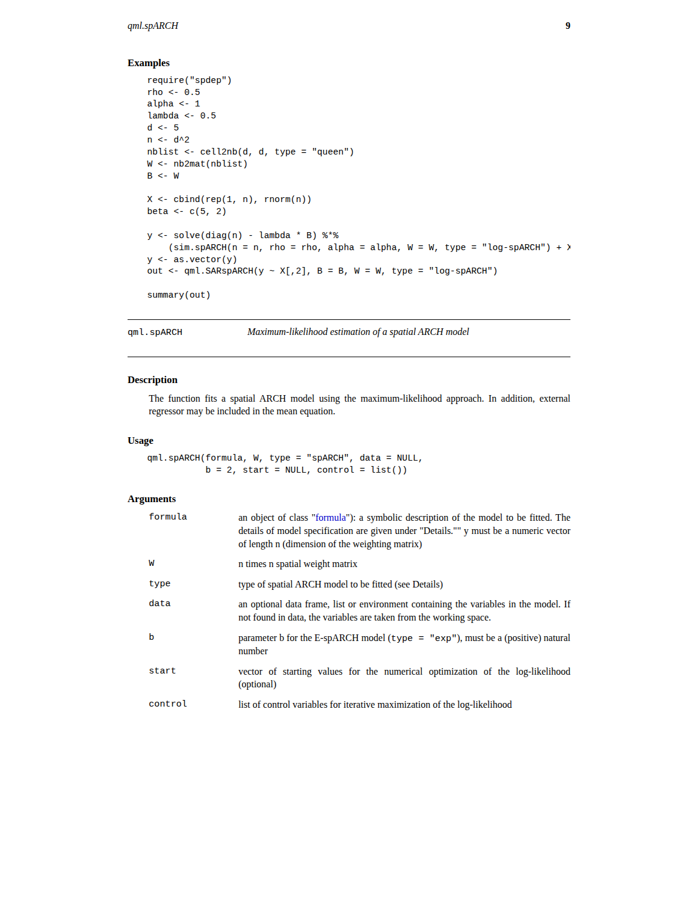qml.spARCH 9
Examples
require("spdep")
rho <- 0.5
alpha <- 1
lambda <- 0.5
d <- 5
n <- d^2
nblist <- cell2nb(d, d, type = "queen")
W <- nb2mat(nblist)
B <- W

X <- cbind(rep(1, n), rnorm(n))
beta <- c(5, 2)

y <- solve(diag(n) - lambda * B) %*%
    (sim.spARCH(n = n, rho = rho, alpha = alpha, W = W, type = "log-spARCH") + X %*% beta)
y <- as.vector(y)
out <- qml.SARspARCH(y ~ X[,2], B = B, W = W, type = "log-spARCH")

summary(out)
qml.spARCH Maximum-likelihood estimation of a spatial ARCH model
Description
The function fits a spatial ARCH model using the maximum-likelihood approach. In addition, external regressor may be included in the mean equation.
Usage
qml.spARCH(formula, W, type = "spARCH", data = NULL,
           b = 2, start = NULL, control = list())
Arguments
formula
an object of class "formula"): a symbolic description of the model to be fitted. The details of model specification are given under "Details."" y must be a numeric vector of length n (dimension of the weighting matrix)
W
n times n spatial weight matrix
type
type of spatial ARCH model to be fitted (see Details)
data
an optional data frame, list or environment containing the variables in the model. If not found in data, the variables are taken from the working space.
b
parameter b for the E-spARCH model (type = "exp"), must be a (positive) natural number
start
vector of starting values for the numerical optimization of the log-likelihood (optional)
control
list of control variables for iterative maximization of the log-likelihood